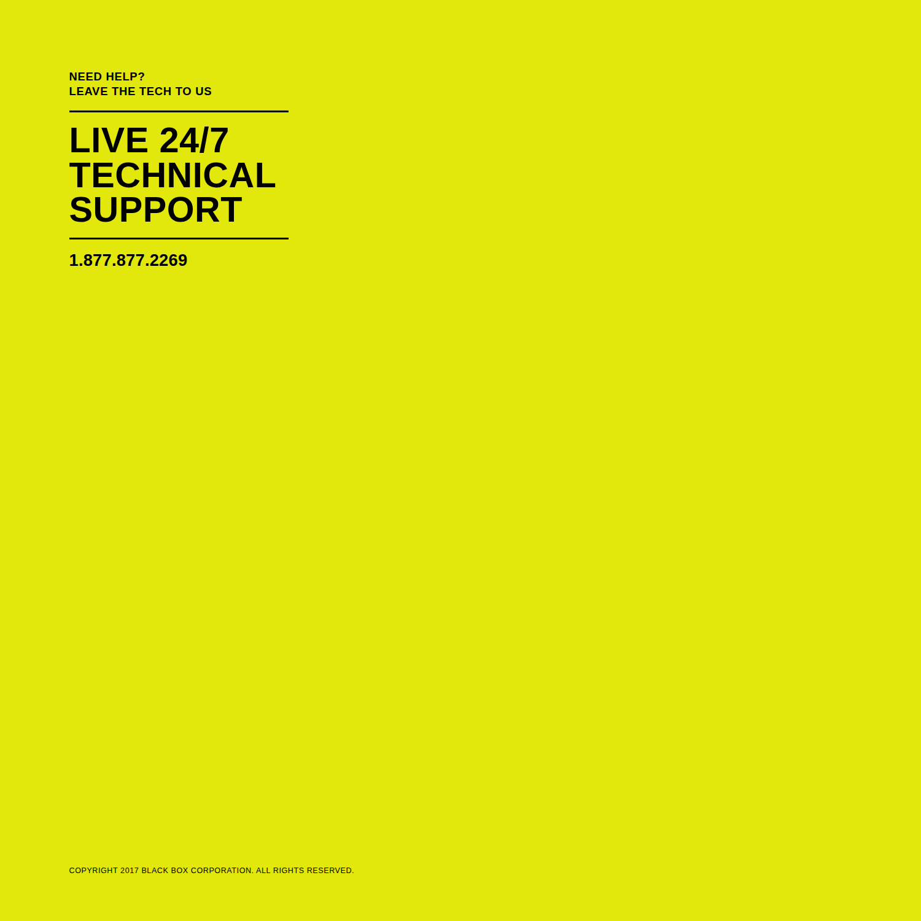Need help?
Leave the tech to us
Live 24/7
Technical
Support
1.877.877.2269
Copyright 2017 Black Box Corporation. All rights reserved.